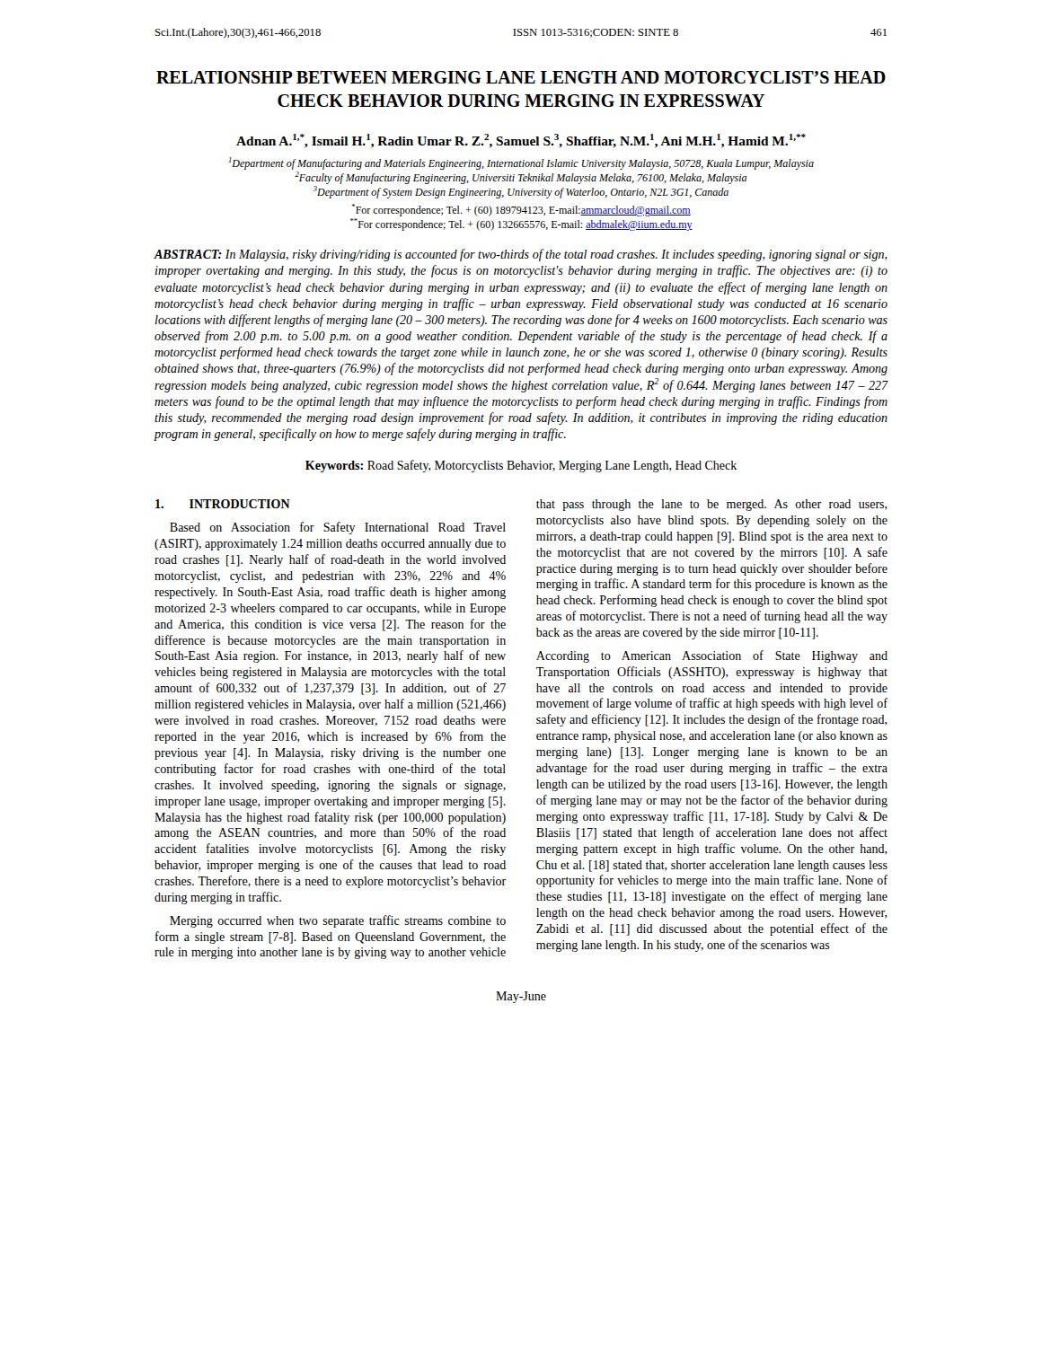Sci.Int.(Lahore),30(3),461-466,2018
ISSN 1013-5316;CODEN: SINTE 8
461
Relationship Between Merging Lane Length and Motorcyclist’s Head Check Behavior During Merging in Expressway
Adnan A.1,*, Ismail H.1, Radin Umar R. Z.2, Samuel S.3, Shaffiar, N.M.1, Ani M.H.1, Hamid M.1,**
1Department of Manufacturing and Materials Engineering, International Islamic University Malaysia, 50728, Kuala Lumpur, Malaysia
2Faculty of Manufacturing Engineering, Universiti Teknikal Malaysia Melaka, 76100, Melaka, Malaysia
3Department of System Design Engineering, University of Waterloo, Ontario, N2L 3G1, Canada
*For correspondence; Tel. + (60) 189794123, E-mail:ammarcloud@gmail.com
**For correspondence; Tel. + (60) 132665576, E-mail: abdmalek@iium.edu.my
ABSTRACT: In Malaysia, risky driving/riding is accounted for two-thirds of the total road crashes. It includes speeding, ignoring signal or sign, improper overtaking and merging. In this study, the focus is on motorcyclist's behavior during merging in traffic. The objectives are: (i) to evaluate motorcyclist’s head check behavior during merging in urban expressway; and (ii) to evaluate the effect of merging lane length on motorcyclist’s head check behavior during merging in traffic – urban expressway. Field observational study was conducted at 16 scenario locations with different lengths of merging lane (20 – 300 meters). The recording was done for 4 weeks on 1600 motorcyclists. Each scenario was observed from 2.00 p.m. to 5.00 p.m. on a good weather condition. Dependent variable of the study is the percentage of head check. If a motorcyclist performed head check towards the target zone while in launch zone, he or she was scored 1, otherwise 0 (binary scoring). Results obtained shows that, three-quarters (76.9%) of the motorcyclists did not performed head check during merging onto urban expressway. Among regression models being analyzed, cubic regression model shows the highest correlation value, R2 of 0.644. Merging lanes between 147 – 227 meters was found to be the optimal length that may influence the motorcyclists to perform head check during merging in traffic. Findings from this study, recommended the merging road design improvement for road safety. In addition, it contributes in improving the riding education program in general, specifically on how to merge safely during merging in traffic.
Keywords: Road Safety, Motorcyclists Behavior, Merging Lane Length, Head Check
1. Introduction
Based on Association for Safety International Road Travel (ASIRT), approximately 1.24 million deaths occurred annually due to road crashes [1]. Nearly half of road-death in the world involved motorcyclist, cyclist, and pedestrian with 23%, 22% and 4% respectively. In South-East Asia, road traffic death is higher among motorized 2-3 wheelers compared to car occupants, while in Europe and America, this condition is vice versa [2]. The reason for the difference is because motorcycles are the main transportation in South-East Asia region. For instance, in 2013, nearly half of new vehicles being registered in Malaysia are motorcycles with the total amount of 600,332 out of 1,237,379 [3]. In addition, out of 27 million registered vehicles in Malaysia, over half a million (521,466) were involved in road crashes. Moreover, 7152 road deaths were reported in the year 2016, which is increased by 6% from the previous year [4]. In Malaysia, risky driving is the number one contributing factor for road crashes with one-third of the total crashes. It involved speeding, ignoring the signals or signage, improper lane usage, improper overtaking and improper merging [5]. Malaysia has the highest road fatality risk (per 100,000 population) among the ASEAN countries, and more than 50% of the road accident fatalities involve motorcyclists [6]. Among the risky behavior, improper merging is one of the causes that lead to road crashes. Therefore, there is a need to explore motorcyclist’s behavior during merging in traffic.
Merging occurred when two separate traffic streams combine to form a single stream [7-8]. Based on Queensland Government, the rule in merging into another lane is by giving way to another vehicle that pass through the lane to be merged. As other road users, motorcyclists also have blind spots. By depending solely on the mirrors, a death-trap could happen [9]. Blind spot is the area next to the motorcyclist that are not covered by the mirrors [10]. A safe practice during merging is to turn head quickly over shoulder before merging in traffic. A standard term for this procedure is known as the head check. Performing head check is enough to cover the blind spot areas of motorcyclist. There is not a need of turning head all the way back as the areas are covered by the side mirror [10-11].
According to American Association of State Highway and Transportation Officials (ASSHTO), expressway is highway that have all the controls on road access and intended to provide movement of large volume of traffic at high speeds with high level of safety and efficiency [12]. It includes the design of the frontage road, entrance ramp, physical nose, and acceleration lane (or also known as merging lane) [13]. Longer merging lane is known to be an advantage for the road user during merging in traffic – the extra length can be utilized by the road users [13-16]. However, the length of merging lane may or may not be the factor of the behavior during merging onto expressway traffic [11, 17-18]. Study by Calvi & De Blasiis [17] stated that length of acceleration lane does not affect merging pattern except in high traffic volume. On the other hand, Chu et al. [18] stated that, shorter acceleration lane length causes less opportunity for vehicles to merge into the main traffic lane. None of these studies [11, 13-18] investigate on the effect of merging lane length on the head check behavior among the road users. However, Zabidi et al. [11] did discussed about the potential effect of the merging lane length. In his study, one of the scenarios was
May-June